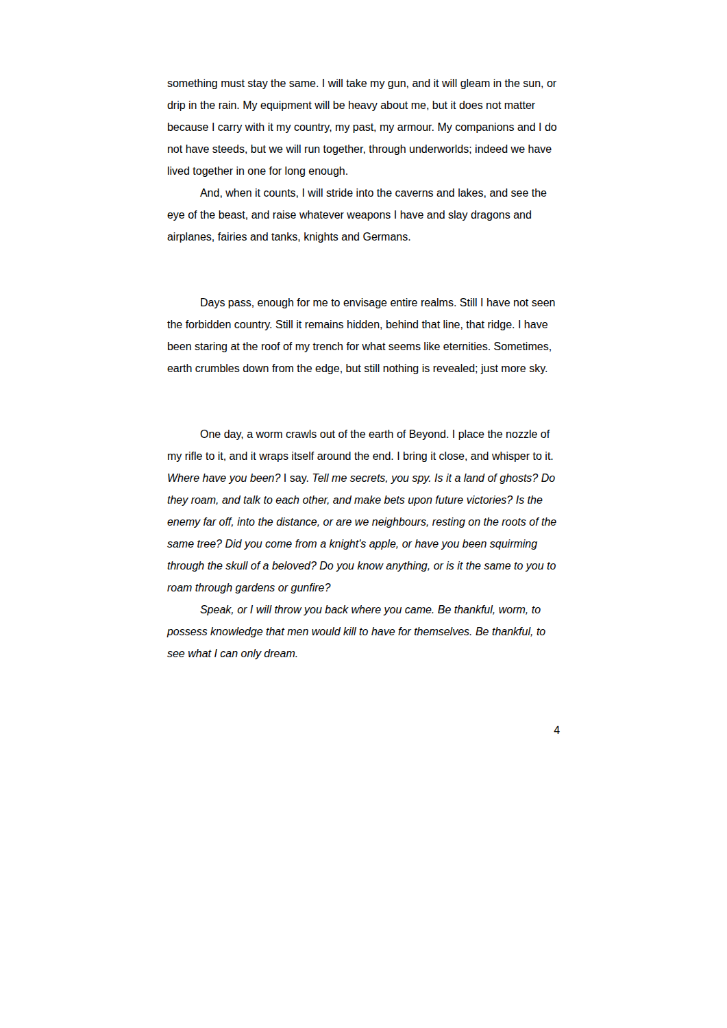something must stay the same. I will take my gun, and it will gleam in the sun, or drip in the rain. My equipment will be heavy about me, but it does not matter because I carry with it my country, my past, my armour. My companions and I do not have steeds, but we will run together, through underworlds; indeed we have lived together in one for long enough.
And, when it counts, I will stride into the caverns and lakes, and see the eye of the beast, and raise whatever weapons I have and slay dragons and airplanes, fairies and tanks, knights and Germans.
Days pass, enough for me to envisage entire realms. Still I have not seen the forbidden country. Still it remains hidden, behind that line, that ridge. I have been staring at the roof of my trench for what seems like eternities. Sometimes, earth crumbles down from the edge, but still nothing is revealed; just more sky.
One day, a worm crawls out of the earth of Beyond. I place the nozzle of my rifle to it, and it wraps itself around the end. I bring it close, and whisper to it. Where have you been? I say. Tell me secrets, you spy. Is it a land of ghosts? Do they roam, and talk to each other, and make bets upon future victories? Is the enemy far off, into the distance, or are we neighbours, resting on the roots of the same tree? Did you come from a knight's apple, or have you been squirming through the skull of a beloved? Do you know anything, or is it the same to you to roam through gardens or gunfire?
Speak, or I will throw you back where you came. Be thankful, worm, to possess knowledge that men would kill to have for themselves. Be thankful, to see what I can only dream.
4